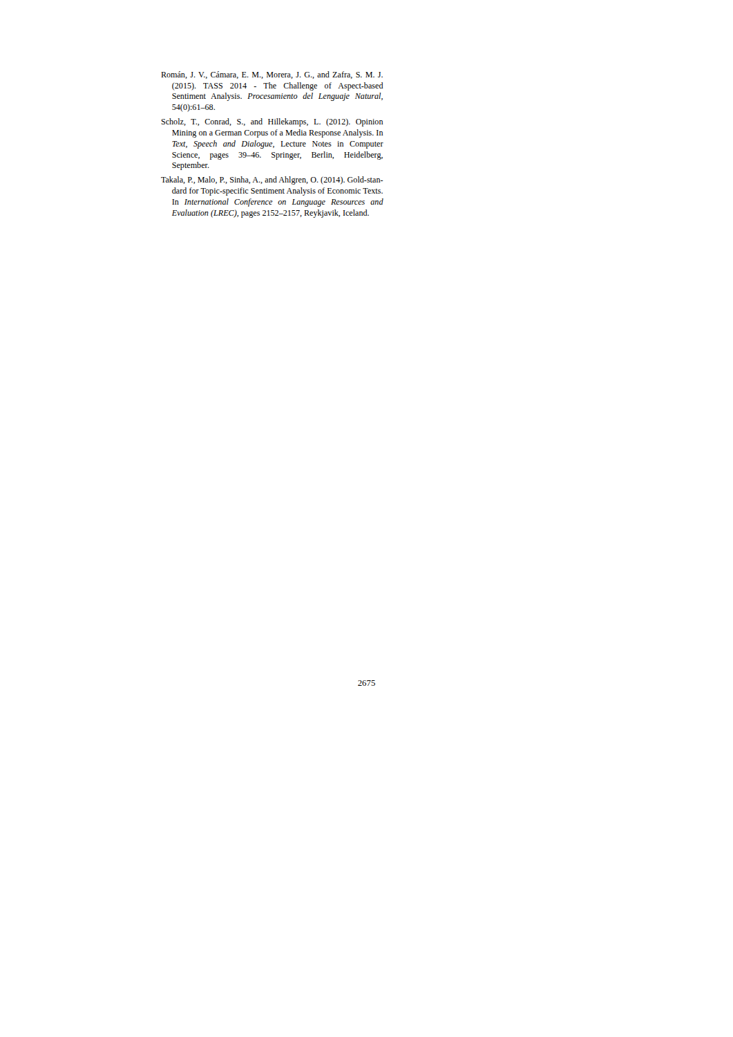Román, J. V., Cámara, E. M., Morera, J. G., and Zafra, S. M. J. (2015). TASS 2014 - The Challenge of Aspect-based Sentiment Analysis. Procesamiento del Lenguaje Natural, 54(0):61–68.
Scholz, T., Conrad, S., and Hillekamps, L. (2012). Opinion Mining on a German Corpus of a Media Response Analysis. In Text, Speech and Dialogue, Lecture Notes in Computer Science, pages 39–46. Springer, Berlin, Heidelberg, September.
Takala, P., Malo, P., Sinha, A., and Ahlgren, O. (2014). Gold-standard for Topic-specific Sentiment Analysis of Economic Texts. In International Conference on Language Resources and Evaluation (LREC), pages 2152–2157, Reykjavik, Iceland.
2675